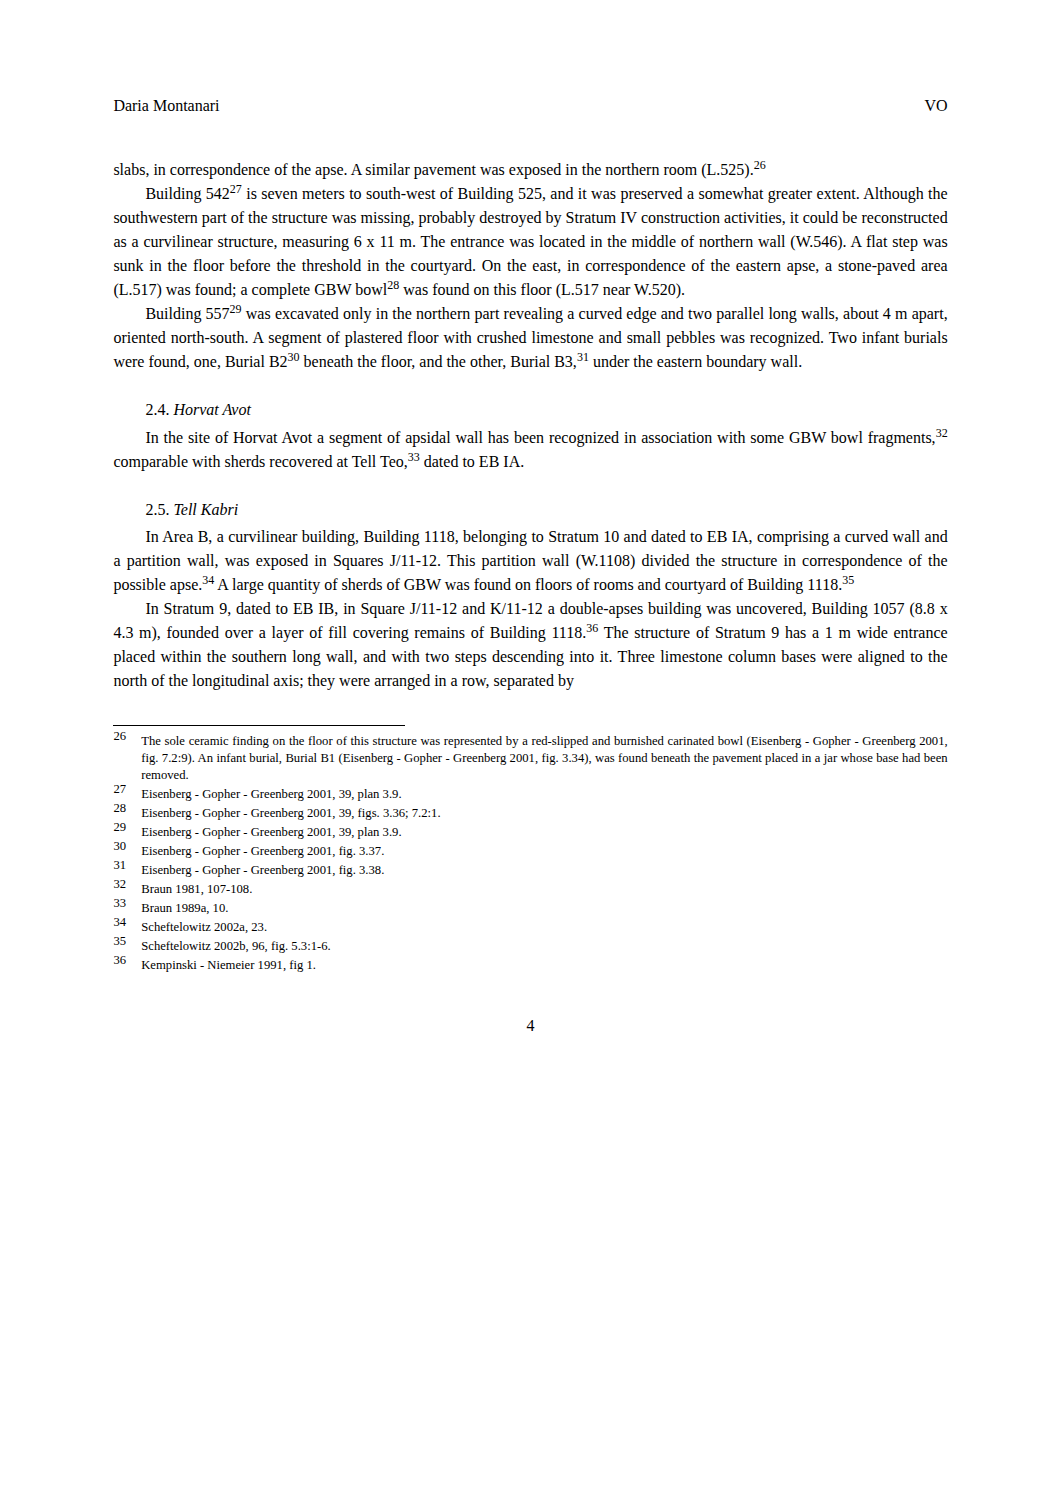Daria Montanari
VO
slabs, in correspondence of the apse. A similar pavement was exposed in the northern room (L.525).26
Building 54227 is seven meters to south-west of Building 525, and it was preserved a somewhat greater extent. Although the southwestern part of the structure was missing, probably destroyed by Stratum IV construction activities, it could be reconstructed as a curvilinear structure, measuring 6 x 11 m. The entrance was located in the middle of northern wall (W.546). A flat step was sunk in the floor before the threshold in the courtyard. On the east, in correspondence of the eastern apse, a stone-paved area (L.517) was found; a complete GBW bowl28 was found on this floor (L.517 near W.520).
Building 55729 was excavated only in the northern part revealing a curved edge and two parallel long walls, about 4 m apart, oriented north-south. A segment of plastered floor with crushed limestone and small pebbles was recognized. Two infant burials were found, one, Burial B230 beneath the floor, and the other, Burial B3,31 under the eastern boundary wall.
2.4. Horvat Avot
In the site of Horvat Avot a segment of apsidal wall has been recognized in association with some GBW bowl fragments,32 comparable with sherds recovered at Tell Teo,33 dated to EB IA.
2.5. Tell Kabri
In Area B, a curvilinear building, Building 1118, belonging to Stratum 10 and dated to EB IA, comprising a curved wall and a partition wall, was exposed in Squares J/11-12. This partition wall (W.1108) divided the structure in correspondence of the possible apse.34 A large quantity of sherds of GBW was found on floors of rooms and courtyard of Building 1118.35
In Stratum 9, dated to EB IB, in Square J/11-12 and K/11-12 a double-apses building was uncovered, Building 1057 (8.8 x 4.3 m), founded over a layer of fill covering remains of Building 1118.36 The structure of Stratum 9 has a 1 m wide entrance placed within the southern long wall, and with two steps descending into it. Three limestone column bases were aligned to the north of the longitudinal axis; they were arranged in a row, separated by
26 The sole ceramic finding on the floor of this structure was represented by a red-slipped and burnished carinated bowl (Eisenberg - Gopher - Greenberg 2001, fig. 7.2:9). An infant burial, Burial B1 (Eisenberg - Gopher - Greenberg 2001, fig. 3.34), was found beneath the pavement placed in a jar whose base had been removed.
27 Eisenberg - Gopher - Greenberg 2001, 39, plan 3.9.
28 Eisenberg - Gopher - Greenberg 2001, 39, figs. 3.36; 7.2:1.
29 Eisenberg - Gopher - Greenberg 2001, 39, plan 3.9.
30 Eisenberg - Gopher - Greenberg 2001, fig. 3.37.
31 Eisenberg - Gopher - Greenberg 2001, fig. 3.38.
32 Braun 1981, 107-108.
33 Braun 1989a, 10.
34 Scheftelowitz 2002a, 23.
35 Scheftelowitz 2002b, 96, fig. 5.3:1-6.
36 Kempinski - Niemeier 1991, fig 1.
4